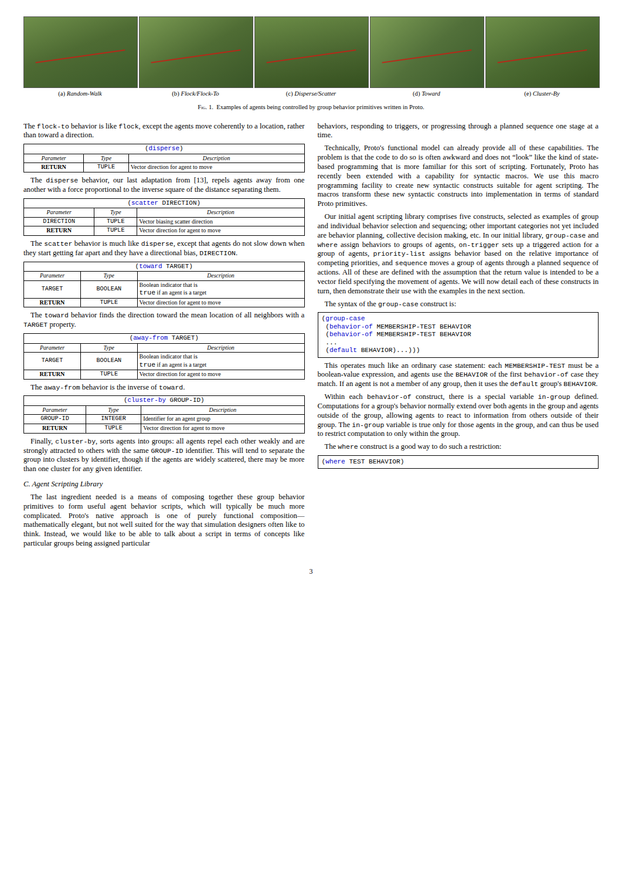(a) Random-Walk
(b) Flock/Flock-To
(c) Disperse/Scatter
(d) Toward
(e) Cluster-By
Fig. 1. Examples of agents being controlled by group behavior primitives written in Proto.
The flock-to behavior is like flock, except the agents move coherently to a location, rather than toward a direction.
( disperse )
| Parameter | Type | Description |
| RETURN | TUPLE | Vector direction for agent to move |
The disperse behavior, our last adaptation from [13], repels agents away from one another with a force proportional to the inverse square of the distance separating them.
( scatter DIRECTION)
| Parameter | Type | Description |
| DIRECTION | TUPLE | Vector biasing scatter direction |
| RETURN | TUPLE | Vector direction for agent to move |
The scatter behavior is much like disperse, except that agents do not slow down when they start getting far apart and they have a directional bias, DIRECTION.
( toward TARGET)
| Parameter | Type | Description |
| TARGET | BOOLEAN | Boolean indicator that is true if an agent is a target |
| RETURN | TUPLE | Vector direction for agent to move |
The toward behavior finds the direction toward the mean location of all neighbors with a TARGET property.
( away-from TARGET)
| Parameter | Type | Description |
| TARGET | BOOLEAN | Boolean indicator that is true if an agent is a target |
| RETURN | TUPLE | Vector direction for agent to move |
The away-from behavior is the inverse of toward.
( cluster-by GROUP-ID)
| Parameter | Type | Description |
| GROUP-ID | INTEGER | Identifier for an agent group |
| RETURN | TUPLE | Vector direction for agent to move |
Finally, cluster-by, sorts agents into groups: all agents repel each other weakly and are strongly attracted to others with the same GROUP-ID identifier. This will tend to separate the group into clusters by identifier, though if the agents are widely scattered, there may be more than one cluster for any given identifier.
C. Agent Scripting Library
The last ingredient needed is a means of composing together these group behavior primitives to form useful agent behavior scripts, which will typically be much more complicated. Proto's native approach is one of purely functional composition—mathematically elegant, but not well suited for the way that simulation designers often like to think. Instead, we would like to be able to talk about a script in terms of concepts like particular groups being assigned particular
behaviors, responding to triggers, or progressing through a planned sequence one stage at a time.
Technically, Proto's functional model can already provide all of these capabilities. The problem is that the code to do so is often awkward and does not “look” like the kind of state-based programming that is more familiar for this sort of scripting. Fortunately, Proto has recently been extended with a capability for syntactic macros. We use this macro programming facility to create new syntactic constructs suitable for agent scripting. The macros transform these new syntactic constructs into implementation in terms of standard Proto primitives.
Our initial agent scripting library comprises five constructs, selected as examples of group and individual behavior selection and sequencing; other important categories not yet included are behavior planning, collective decision making, etc. In our initial library, group-case and where assign behaviors to groups of agents, on-trigger sets up a triggered action for a group of agents, priority-list assigns behavior based on the relative importance of competing priorities, and sequence moves a group of agents through a planned sequence of actions. All of these are defined with the assumption that the return value is intended to be a vector field specifying the movement of agents. We will now detail each of these constructs in turn, then demonstrate their use with the examples in the next section.
The syntax of the group-case construct is:
(group-case
 (behavior-of MEMBERSHIP-TEST BEHAVIOR
 (behavior-of MEMBERSHIP-TEST BEHAVIOR
 ...
 (default BEHAVIOR)...)))
This operates much like an ordinary case statement: each MEMBERSHIP-TEST must be a boolean-value expression, and agents use the BEHAVIOR of the first behavior-of case they match. If an agent is not a member of any group, then it uses the default group's BEHAVIOR.
Within each behavior-of construct, there is a special variable in-group defined. Computations for a group's behavior normally extend over both agents in the group and agents outside of the group, allowing agents to react to information from others outside of their group. The in-group variable is true only for those agents in the group, and can thus be used to restrict computation to only within the group.
The where construct is a good way to do such a restriction:
(where TEST BEHAVIOR)
3